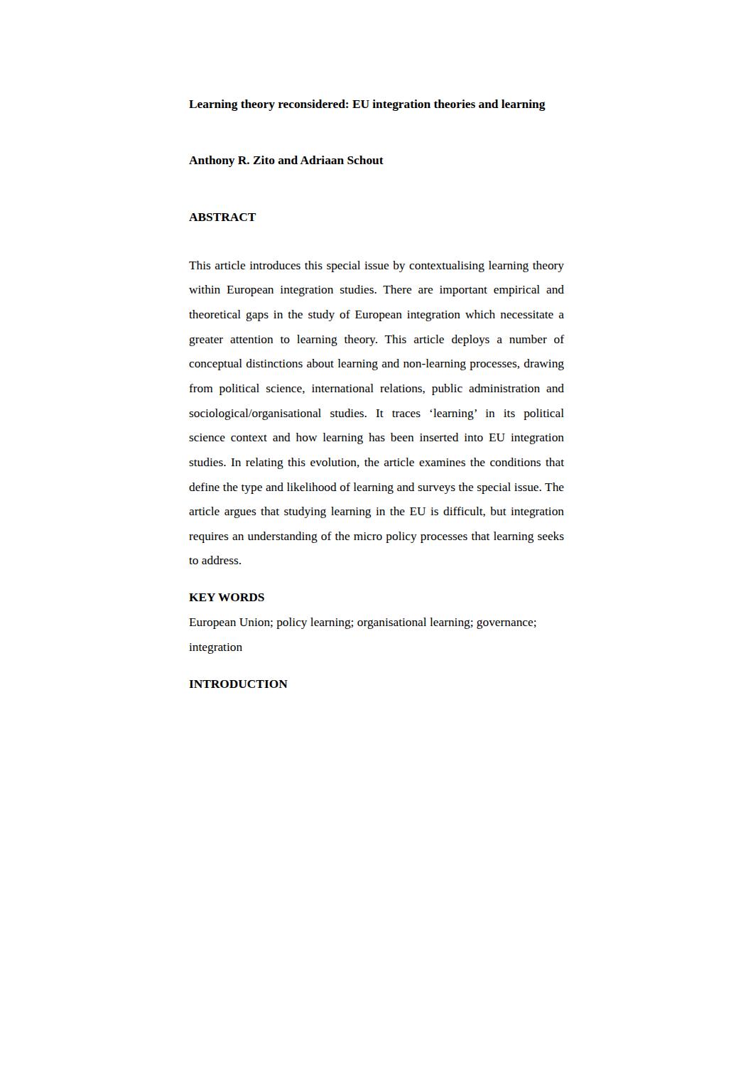Learning theory reconsidered: EU integration theories and learning
Anthony R. Zito and Adriaan Schout
ABSTRACT
This article introduces this special issue by contextualising learning theory within European integration studies. There are important empirical and theoretical gaps in the study of European integration which necessitate a greater attention to learning theory. This article deploys a number of conceptual distinctions about learning and non-learning processes, drawing from political science, international relations, public administration and sociological/organisational studies. It traces ‘learning’ in its political science context and how learning has been inserted into EU integration studies. In relating this evolution, the article examines the conditions that define the type and likelihood of learning and surveys the special issue. The article argues that studying learning in the EU is difficult, but integration requires an understanding of the micro policy processes that learning seeks to address.
KEY WORDS
European Union; policy learning; organisational learning; governance; integration
INTRODUCTION